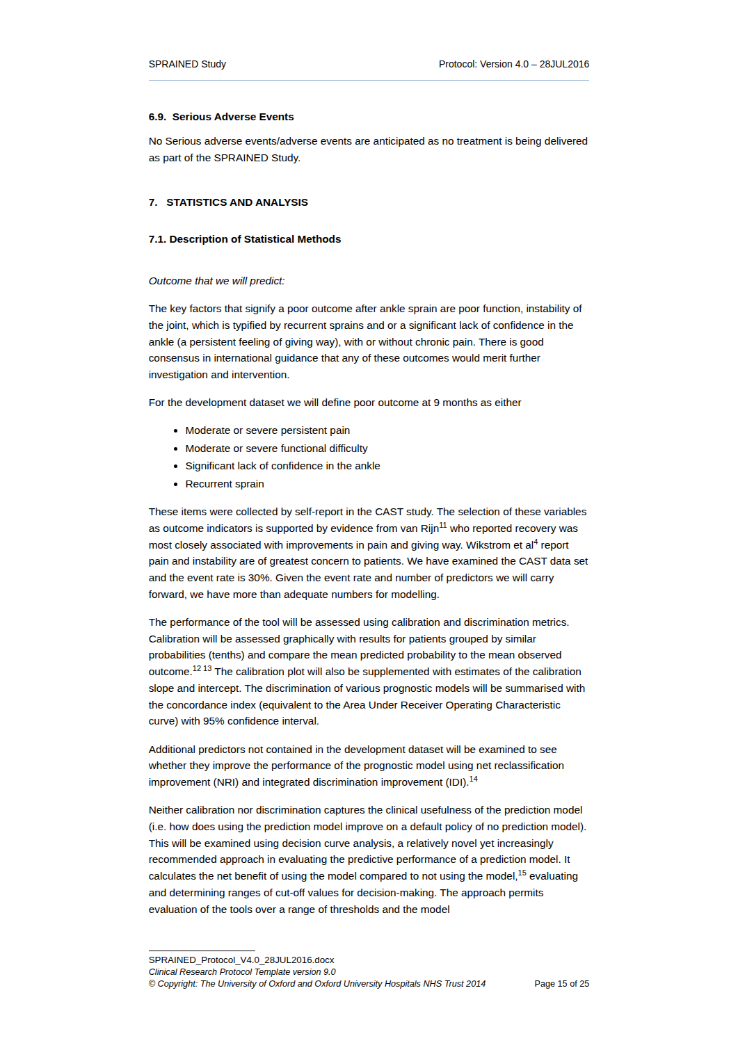SPRAINED Study Protocol: Version 4.0 – 28JUL2016
6.9. Serious Adverse Events
No Serious adverse events/adverse events are anticipated as no treatment is being delivered as part of the SPRAINED Study.
7. STATISTICS AND ANALYSIS
7.1. Description of Statistical Methods
Outcome that we will predict:
The key factors that signify a poor outcome after ankle sprain are poor function, instability of the joint, which is typified by recurrent sprains and or a significant lack of confidence in the ankle (a persistent feeling of giving way), with or without chronic pain. There is good consensus in international guidance that any of these outcomes would merit further investigation and intervention.
For the development dataset we will define poor outcome at 9 months as either
Moderate or severe persistent pain
Moderate or severe functional difficulty
Significant lack of confidence in the ankle
Recurrent sprain
These items were collected by self-report in the CAST study. The selection of these variables as outcome indicators is supported by evidence from van Rijn11 who reported recovery was most closely associated with improvements in pain and giving way. Wikstrom et al4 report pain and instability are of greatest concern to patients. We have examined the CAST data set and the event rate is 30%. Given the event rate and number of predictors we will carry forward, we have more than adequate numbers for modelling.
The performance of the tool will be assessed using calibration and discrimination metrics. Calibration will be assessed graphically with results for patients grouped by similar probabilities (tenths) and compare the mean predicted probability to the mean observed outcome.12 13 The calibration plot will also be supplemented with estimates of the calibration slope and intercept. The discrimination of various prognostic models will be summarised with the concordance index (equivalent to the Area Under Receiver Operating Characteristic curve) with 95% confidence interval.
Additional predictors not contained in the development dataset will be examined to see whether they improve the performance of the prognostic model using net reclassification improvement (NRI) and integrated discrimination improvement (IDI).14
Neither calibration nor discrimination captures the clinical usefulness of the prediction model (i.e. how does using the prediction model improve on a default policy of no prediction model). This will be examined using decision curve analysis, a relatively novel yet increasingly recommended approach in evaluating the predictive performance of a prediction model. It calculates the net benefit of using the model compared to not using the model,15 evaluating and determining ranges of cut-off values for decision-making. The approach permits evaluation of the tools over a range of thresholds and the model
SPRAINED_Protocol_V4.0_28JUL2016.docx
Clinical Research Protocol Template version 9.0
© Copyright: The University of Oxford and Oxford University Hospitals NHS Trust 2014 Page 15 of 25